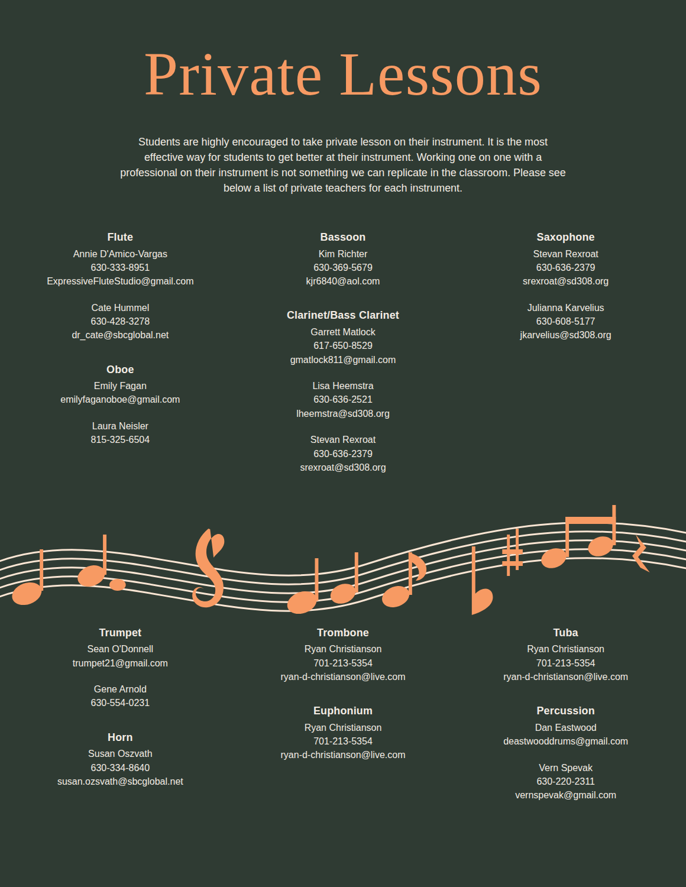Private Lessons
Students are highly encouraged to take private lesson on their instrument. It is the most effective way for students to get better at their instrument. Working one on one with a professional on their instrument is not something we can replicate in the classroom. Please see below a list of private teachers for each instrument.
Flute
Annie D'Amico-Vargas
630-333-8951
ExpressiveFluteStudio@gmail.com
Cate Hummel
630-428-3278
dr_cate@sbcglobal.net
Oboe
Emily Fagan
emilyfaganoboe@gmail.com
Laura Neisler
815-325-6504
Bassoon
Kim Richter
630-369-5679
kjr6840@aol.com
Clarinet/Bass Clarinet
Garrett Matlock
617-650-8529
gmatlock811@gmail.com
Lisa Heemstra
630-636-2521
lheemstra@sd308.org
Stevan Rexroat
630-636-2379
srexroat@sd308.org
Saxophone
Stevan Rexroat
630-636-2379
srexroat@sd308.org
Julianna Karvelius
630-608-5177
jkarvelius@sd308.org
Trumpet
Sean O'Donnell
trumpet21@gmail.com
Gene Arnold
630-554-0231
Horn
Susan Oszvath
630-334-8640
susan.ozsvath@sbcglobal.net
Trombone
Ryan Christianson
701-213-5354
ryan-d-christianson@live.com
Euphonium
Ryan Christianson
701-213-5354
ryan-d-christianson@live.com
Tuba
Ryan Christianson
701-213-5354
ryan-d-christianson@live.com
Percussion
Dan Eastwood
deastwooddrums@gmail.com
Vern Spevak
630-220-2311
vernspevak@gmail.com